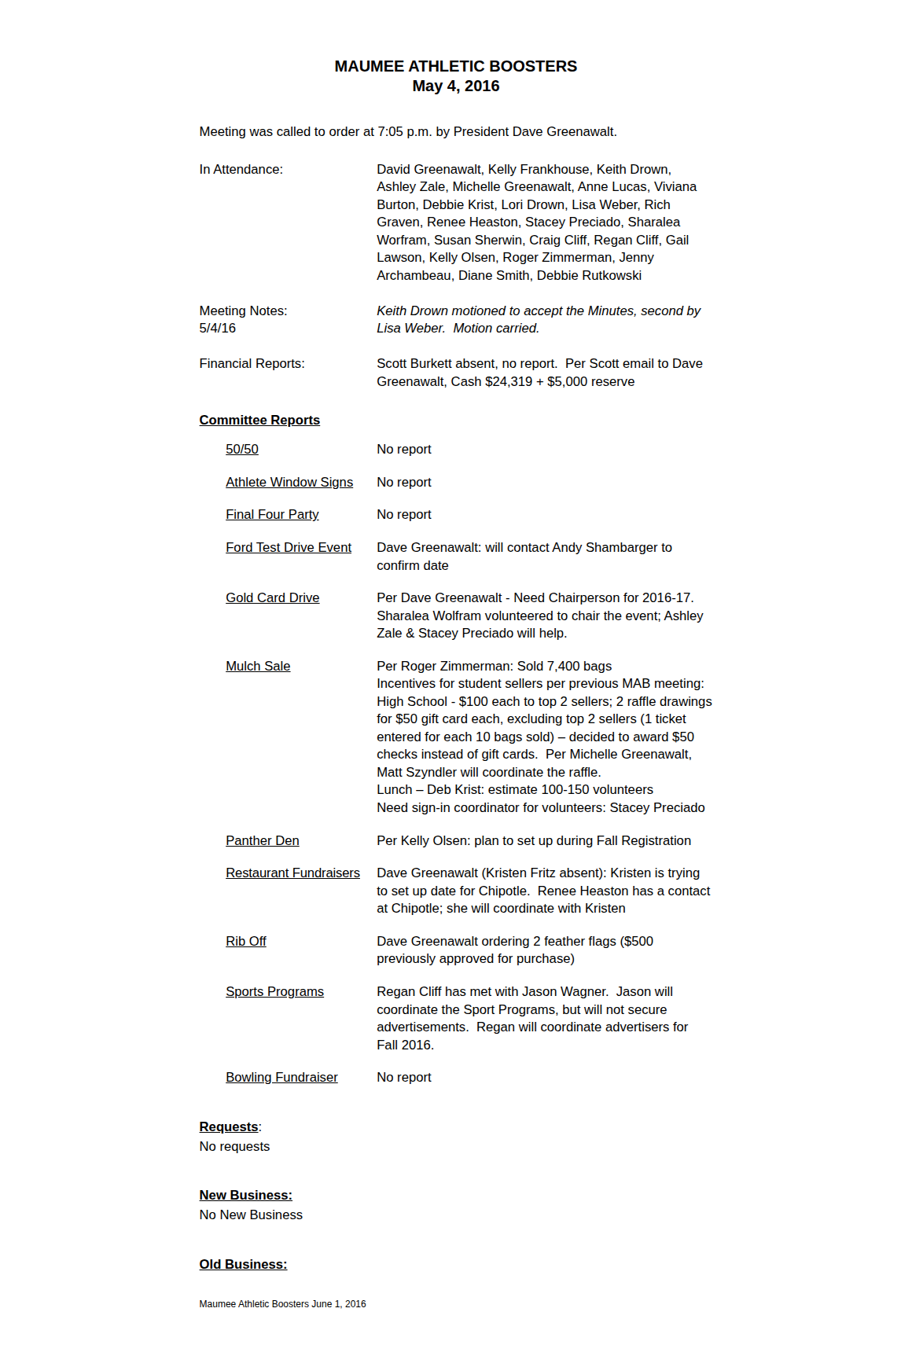MAUMEE ATHLETIC BOOSTERSMay 4, 2016
Meeting was called to order at 7:05 p.m. by President Dave Greenawalt.
In Attendance:
David Greenawalt, Kelly Frankhouse, Keith Drown, Ashley Zale, Michelle Greenawalt, Anne Lucas, Viviana Burton, Debbie Krist, Lori Drown, Lisa Weber, Rich Graven, Renee Heaston, Stacey Preciado, Sharalea Worfram, Susan Sherwin, Craig Cliff, Regan Cliff, Gail Lawson, Kelly Olsen, Roger Zimmerman, Jenny Archambeau, Diane Smith, Debbie Rutkowski
Meeting Notes:
5/4/16
Keith Drown motioned to accept the Minutes, second by Lisa Weber. Motion carried.
Financial Reports:
Scott Burkett absent, no report. Per Scott email to Dave Greenawalt, Cash $24,319 + $5,000 reserve
Committee Reports
50/50
No report
Athlete Window Signs
No report
Final Four Party
No report
Ford Test Drive Event
Dave Greenawalt: will contact Andy Shambarger to confirm date
Gold Card Drive
Per Dave Greenawalt - Need Chairperson for 2016-17. Sharalea Wolfram volunteered to chair the event; Ashley Zale & Stacey Preciado will help.
Mulch Sale
Per Roger Zimmerman: Sold 7,400 bags
Incentives for student sellers per previous MAB meeting: High School - $100 each to top 2 sellers; 2 raffle drawings for $50 gift card each, excluding top 2 sellers (1 ticket entered for each 10 bags sold) – decided to award $50 checks instead of gift cards. Per Michelle Greenawalt, Matt Szyndler will coordinate the raffle.
Lunch – Deb Krist: estimate 100-150 volunteers
Need sign-in coordinator for volunteers: Stacey Preciado
Panther Den
Per Kelly Olsen: plan to set up during Fall Registration
Restaurant Fundraisers
Dave Greenawalt (Kristen Fritz absent): Kristen is trying to set up date for Chipotle. Renee Heaston has a contact at Chipotle; she will coordinate with Kristen
Rib Off
Dave Greenawalt ordering 2 feather flags ($500 previously approved for purchase)
Sports Programs
Regan Cliff has met with Jason Wagner. Jason will coordinate the Sport Programs, but will not secure advertisements. Regan will coordinate advertisers for Fall 2016.
Bowling Fundraiser
No report
Requests
:
No requests
New Business:
No New Business
Old Business:
Maumee Athletic Boosters June 1, 2016